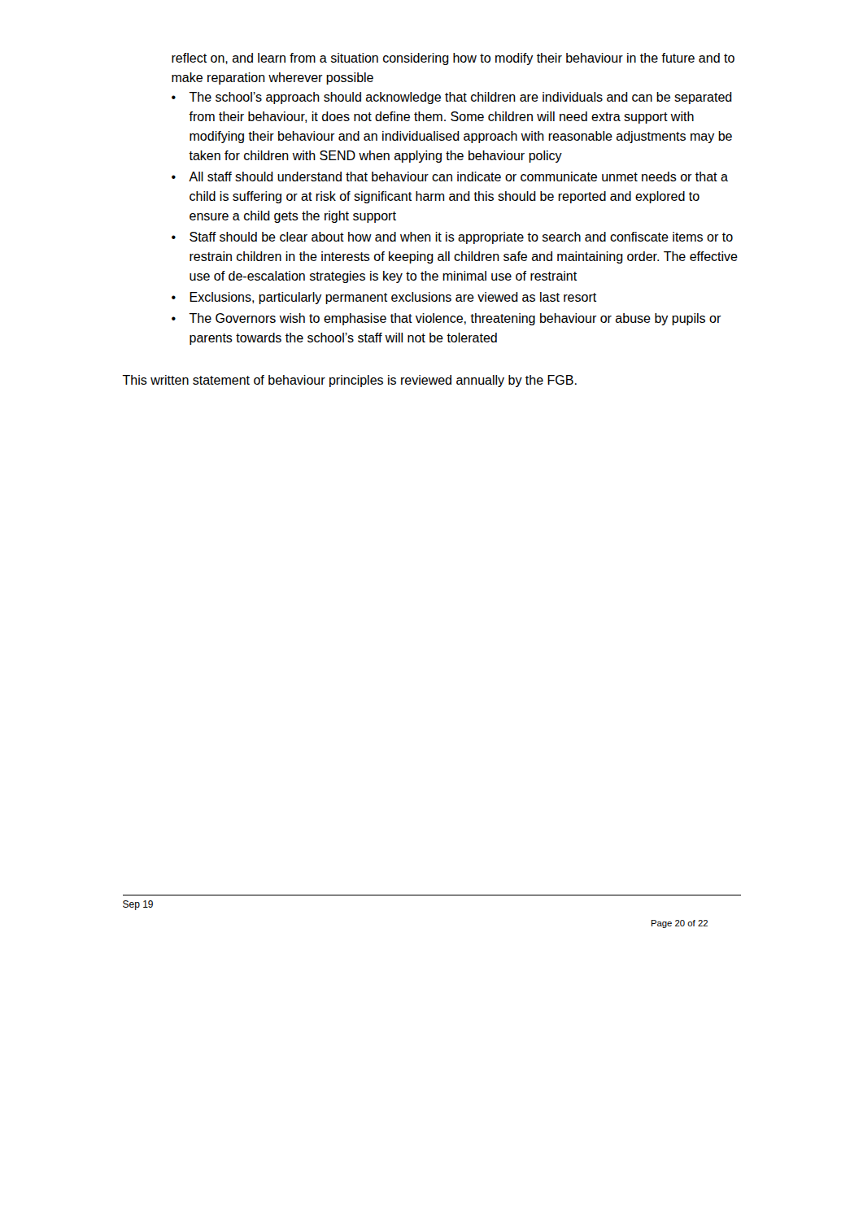reflect on, and learn from a situation considering how to modify their behaviour in the future and to make reparation wherever possible
The school’s approach should acknowledge that children are individuals and can be separated from their behaviour, it does not define them. Some children will need extra support with modifying their behaviour and an individualised approach with reasonable adjustments may be taken for children with SEND when applying the behaviour policy
All staff should understand that behaviour can indicate or communicate unmet needs or that a child is suffering or at risk of significant harm and this should be reported and explored to ensure a child gets the right support
Staff should be clear about how and when it is appropriate to search and confiscate items or to restrain children in the interests of keeping all children safe and maintaining order. The effective use of de-escalation strategies is key to the minimal use of restraint
Exclusions, particularly permanent exclusions are viewed as last resort
The Governors wish to emphasise that violence, threatening behaviour or abuse by pupils or parents towards the school’s staff will not be tolerated
This written statement of behaviour principles is reviewed annually by the FGB.
Sep 19
Page 20 of 22